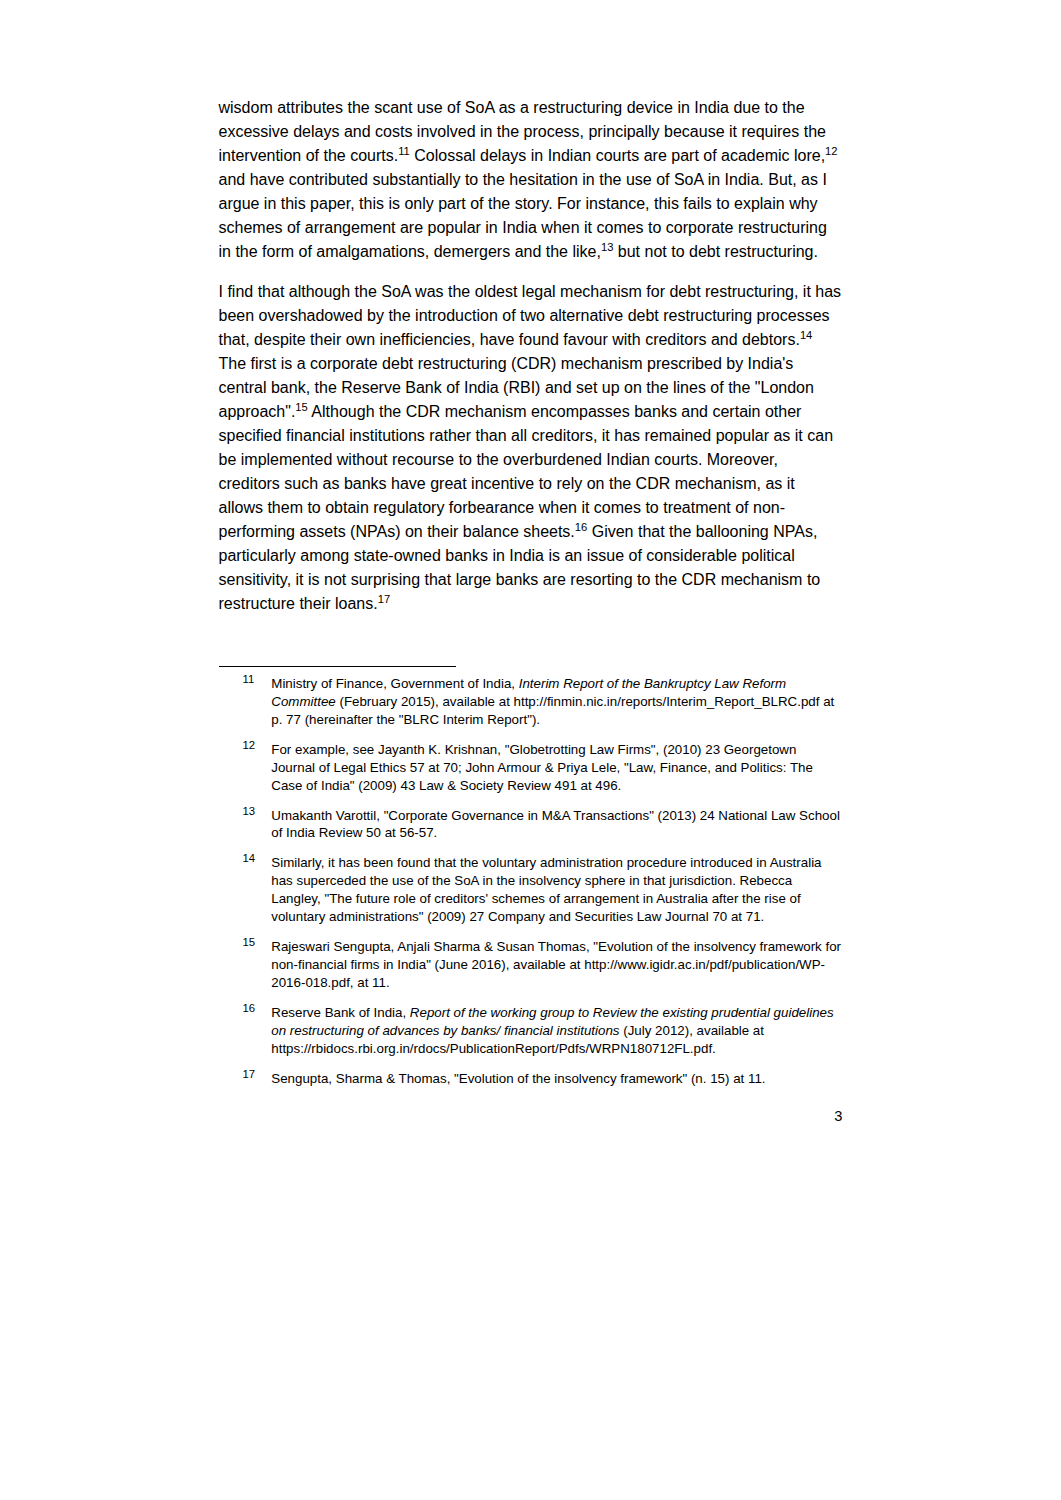wisdom attributes the scant use of SoA as a restructuring device in India due to the excessive delays and costs involved in the process, principally because it requires the intervention of the courts.11 Colossal delays in Indian courts are part of academic lore,12 and have contributed substantially to the hesitation in the use of SoA in India. But, as I argue in this paper, this is only part of the story. For instance, this fails to explain why schemes of arrangement are popular in India when it comes to corporate restructuring in the form of amalgamations, demergers and the like,13 but not to debt restructuring.
I find that although the SoA was the oldest legal mechanism for debt restructuring, it has been overshadowed by the introduction of two alternative debt restructuring processes that, despite their own inefficiencies, have found favour with creditors and debtors.14 The first is a corporate debt restructuring (CDR) mechanism prescribed by India's central bank, the Reserve Bank of India (RBI) and set up on the lines of the "London approach".15 Although the CDR mechanism encompasses banks and certain other specified financial institutions rather than all creditors, it has remained popular as it can be implemented without recourse to the overburdened Indian courts. Moreover, creditors such as banks have great incentive to rely on the CDR mechanism, as it allows them to obtain regulatory forbearance when it comes to treatment of non-performing assets (NPAs) on their balance sheets.16 Given that the ballooning NPAs, particularly among state-owned banks in India is an issue of considerable political sensitivity, it is not surprising that large banks are resorting to the CDR mechanism to restructure their loans.17
11
Ministry of Finance, Government of India, Interim Report of the Bankruptcy Law Reform Committee (February 2015), available at http://finmin.nic.in/reports/Interim_Report_BLRC.pdf at p. 77 (hereinafter the "BLRC Interim Report").
12
For example, see Jayanth K. Krishnan, "Globetrotting Law Firms", (2010) 23 Georgetown Journal of Legal Ethics 57 at 70; John Armour & Priya Lele, "Law, Finance, and Politics: The Case of India" (2009) 43 Law & Society Review 491 at 496.
13
Umakanth Varottil, "Corporate Governance in M&A Transactions" (2013) 24 National Law School of India Review 50 at 56-57.
14
Similarly, it has been found that the voluntary administration procedure introduced in Australia has superceded the use of the SoA in the insolvency sphere in that jurisdiction. Rebecca Langley, "The future role of creditors' schemes of arrangement in Australia after the rise of voluntary administrations" (2009) 27 Company and Securities Law Journal 70 at 71.
15
Rajeswari Sengupta, Anjali Sharma & Susan Thomas, "Evolution of the insolvency framework for non-financial firms in India" (June 2016), available at http://www.igidr.ac.in/pdf/publication/WP-2016-018.pdf, at 11.
16
Reserve Bank of India, Report of the working group to Review the existing prudential guidelines on restructuring of advances by banks/ financial institutions (July 2012), available at https://rbidocs.rbi.org.in/rdocs/PublicationReport/Pdfs/WRPN180712FL.pdf.
17
Sengupta, Sharma & Thomas, "Evolution of the insolvency framework" (n. 15) at 11.
3